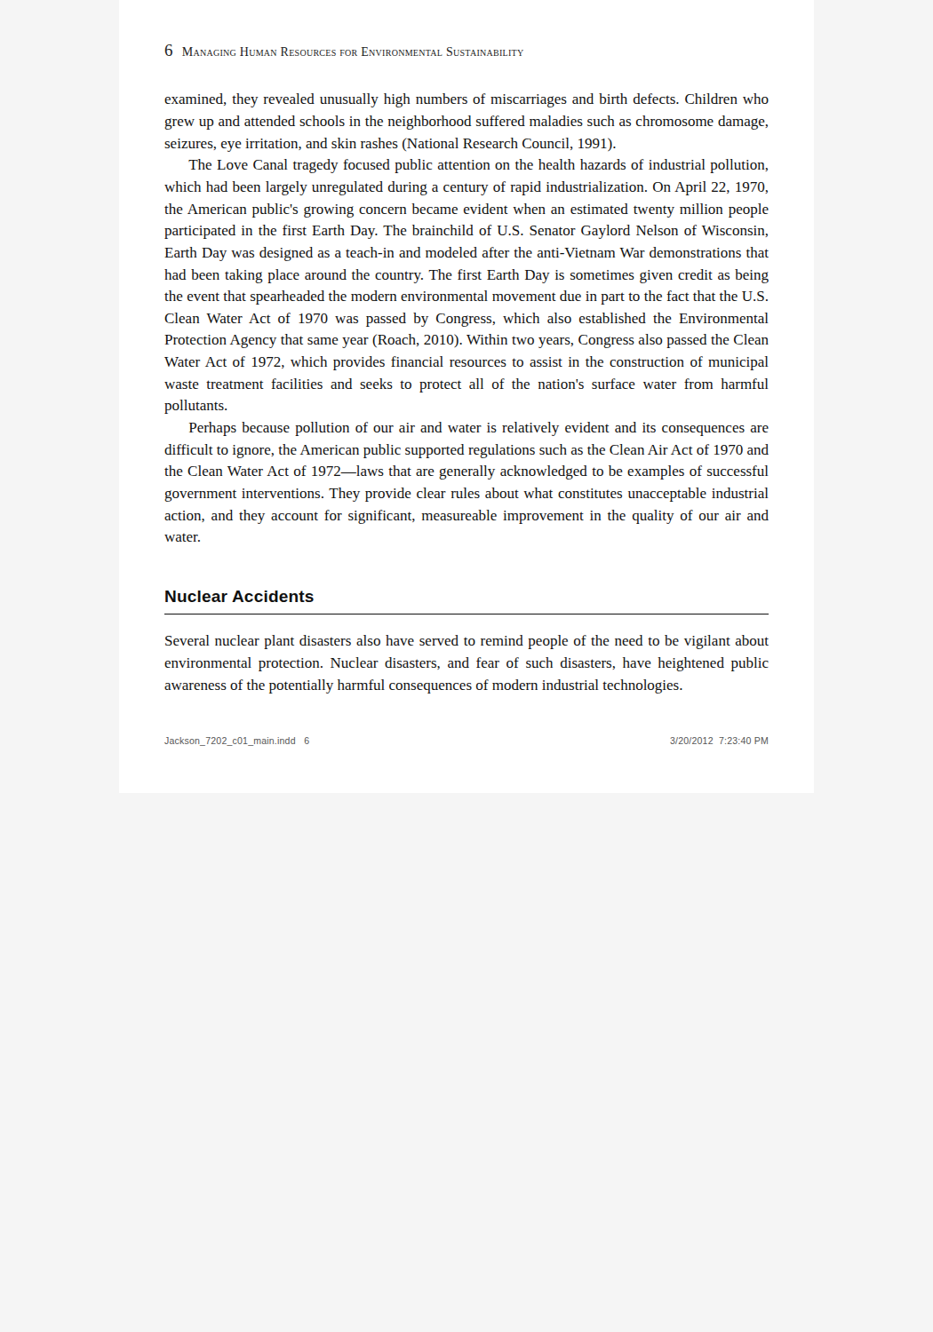6 Managing Human Resources for Environmental Sustainability
examined, they revealed unusually high numbers of miscarriages and birth defects. Children who grew up and attended schools in the neighborhood suffered maladies such as chromosome damage, seizures, eye irritation, and skin rashes (National Research Council, 1991).
The Love Canal tragedy focused public attention on the health hazards of industrial pollution, which had been largely unregulated during a century of rapid industrialization. On April 22, 1970, the American public's growing concern became evident when an estimated twenty million people participated in the first Earth Day. The brainchild of U.S. Senator Gaylord Nelson of Wisconsin, Earth Day was designed as a teach-in and modeled after the anti-Vietnam War demonstrations that had been taking place around the country. The first Earth Day is sometimes given credit as being the event that spearheaded the modern environmental movement due in part to the fact that the U.S. Clean Water Act of 1970 was passed by Congress, which also established the Environmental Protection Agency that same year (Roach, 2010). Within two years, Congress also passed the Clean Water Act of 1972, which provides financial resources to assist in the construction of municipal waste treatment facilities and seeks to protect all of the nation's surface water from harmful pollutants.
Perhaps because pollution of our air and water is relatively evident and its consequences are difficult to ignore, the American public supported regulations such as the Clean Air Act of 1970 and the Clean Water Act of 1972—laws that are generally acknowledged to be examples of successful government interventions. They provide clear rules about what constitutes unacceptable industrial action, and they account for significant, measureable improvement in the quality of our air and water.
Nuclear Accidents
Several nuclear plant disasters also have served to remind people of the need to be vigilant about environmental protection. Nuclear disasters, and fear of such disasters, have heightened public awareness of the potentially harmful consequences of modern industrial technologies.
Jackson_7202_c01_main.indd 6 3/20/2012 7:23:40 PM